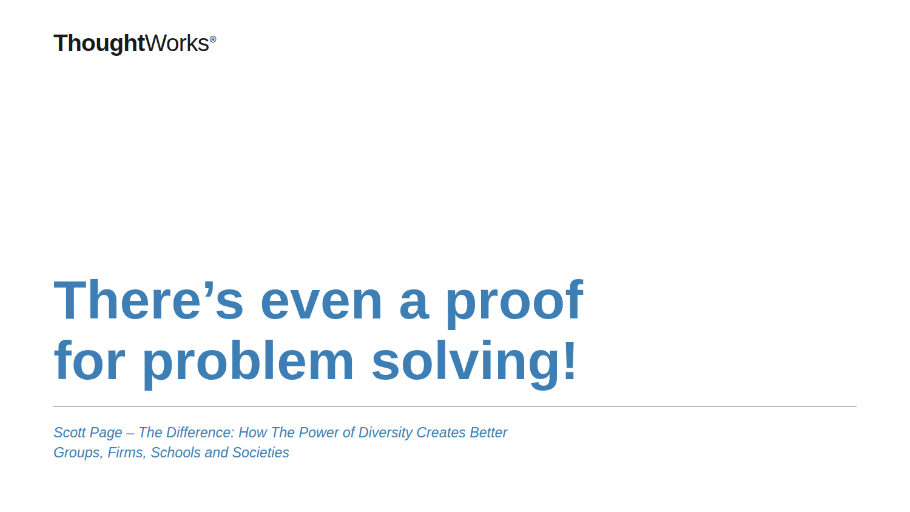Thought Works®
There’s even a proof for problem solving!
Scott Page – The Difference: How The Power of Diversity Creates Better Groups, Firms, Schools and Societies